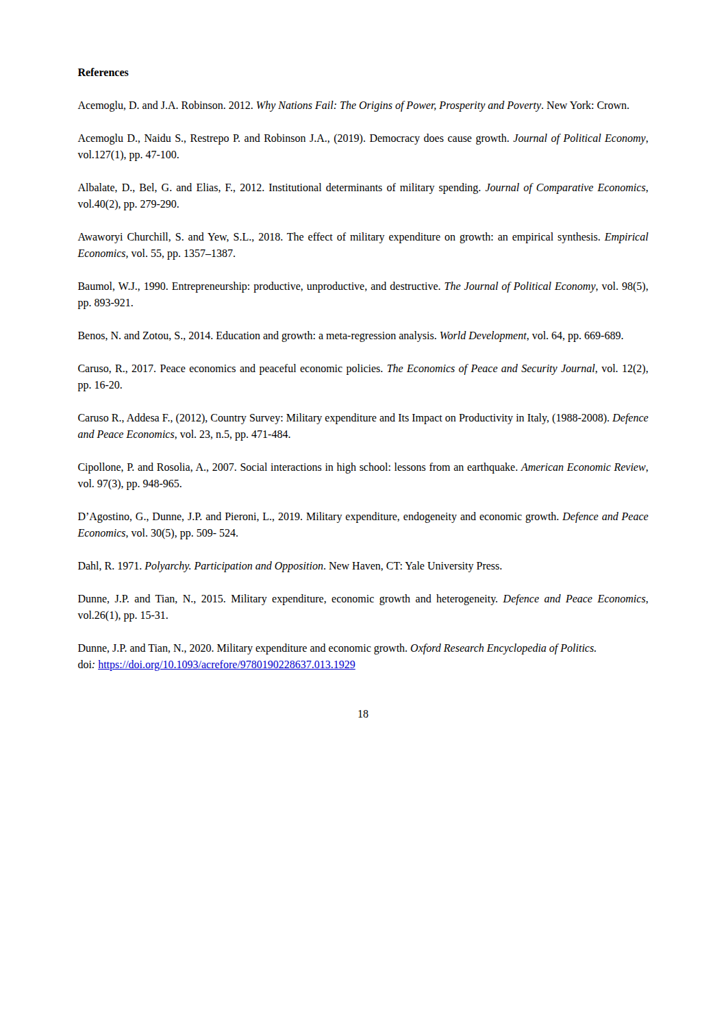References
Acemoglu, D. and J.A. Robinson. 2012. Why Nations Fail: The Origins of Power, Prosperity and Poverty. New York: Crown.
Acemoglu D., Naidu S., Restrepo P. and Robinson J.A., (2019). Democracy does cause growth. Journal of Political Economy, vol.127(1), pp. 47-100.
Albalate, D., Bel, G. and Elias, F., 2012. Institutional determinants of military spending. Journal of Comparative Economics, vol.40(2), pp. 279-290.
Awaworyi Churchill, S. and Yew, S.L., 2018. The effect of military expenditure on growth: an empirical synthesis. Empirical Economics, vol. 55, pp. 1357–1387.
Baumol, W.J., 1990. Entrepreneurship: productive, unproductive, and destructive. The Journal of Political Economy, vol. 98(5), pp. 893-921.
Benos, N. and Zotou, S., 2014. Education and growth: a meta-regression analysis. World Development, vol. 64, pp. 669-689.
Caruso, R., 2017. Peace economics and peaceful economic policies. The Economics of Peace and Security Journal, vol. 12(2), pp. 16-20.
Caruso R., Addesa F., (2012), Country Survey: Military expenditure and Its Impact on Productivity in Italy, (1988-2008). Defence and Peace Economics, vol. 23, n.5, pp. 471-484.
Cipollone, P. and Rosolia, A., 2007. Social interactions in high school: lessons from an earthquake. American Economic Review, vol. 97(3), pp. 948-965.
D’Agostino, G., Dunne, J.P. and Pieroni, L., 2019. Military expenditure, endogeneity and economic growth. Defence and Peace Economics, vol. 30(5), pp. 509- 524.
Dahl, R. 1971. Polyarchy. Participation and Opposition. New Haven, CT: Yale University Press.
Dunne, J.P. and Tian, N., 2015. Military expenditure, economic growth and heterogeneity. Defence and Peace Economics, vol.26(1), pp. 15-31.
Dunne, J.P. and Tian, N., 2020. Military expenditure and economic growth. Oxford Research Encyclopedia of Politics.
doi: https://doi.org/10.1093/acrefore/9780190228637.013.1929
18